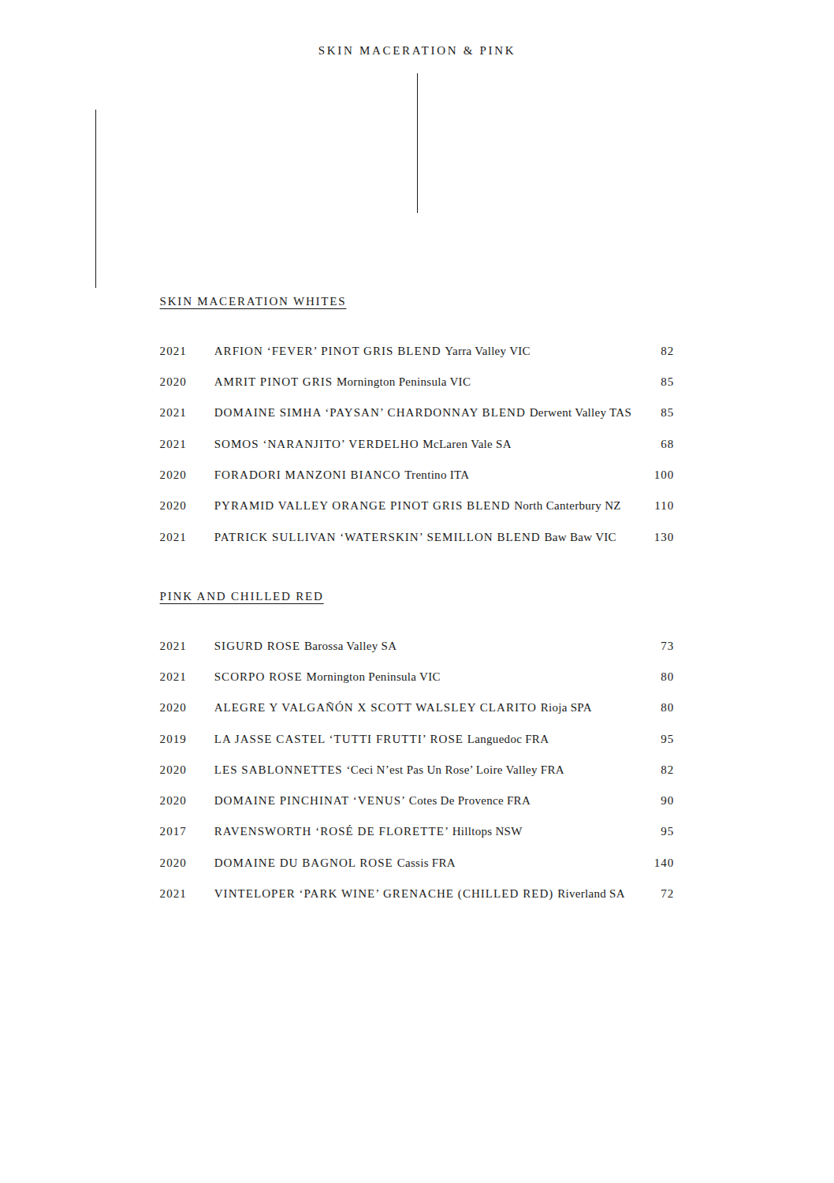SKIN MACERATION & PINK
SKIN MACERATION WHITES
2021 ARFION ‘FEVER’ PINOT GRIS BLEND Yarra Valley VIC 82
2020 AMRIT PINOT GRIS Mornington Peninsula VIC 85
2021 DOMAINE SIMHA ‘PAYSAN’ CHARDONNAY BLEND Derwent Valley TAS 85
2021 SOMOS ‘NARANJITO’ VERDELHO McLaren Vale SA 68
2020 FORADORI MANZONI BIANCO Trentino ITA 100
2020 PYRAMID VALLEY ORANGE PINOT GRIS BLEND North Canterbury NZ 110
2021 PATRICK SULLIVAN ‘WATERSKIN’ SEMILLON BLEND Baw Baw VIC 130
PINK AND CHILLED RED
2021 SIGURD ROSE Barossa Valley SA 73
2021 SCORPO ROSE Mornington Peninsula VIC 80
2020 ALEGRE Y VALGAÑÓN X SCOTT WALSLEY CLARITO Rioja SPA 80
2019 LA JASSE CASTEL ‘TUTTI FRUTTI’ ROSE Languedoc FRA 95
2020 LES SABLONNETTES ‘Ceci N’est Pas Un Rose’ Loire Valley FRA 82
2020 DOMAINE PINCHINAT ‘VENUS’ Cotes De Provence FRA 90
2017 RAVENSWORTH ‘ROSÉ DE FLORETTE’ Hilltops NSW 95
2020 DOMAINE DU BAGNOL ROSE Cassis FRA 140
2021 VINTELOPER ‘PARK WINE’ GRENACHE (CHILLED RED) Riverland SA 72